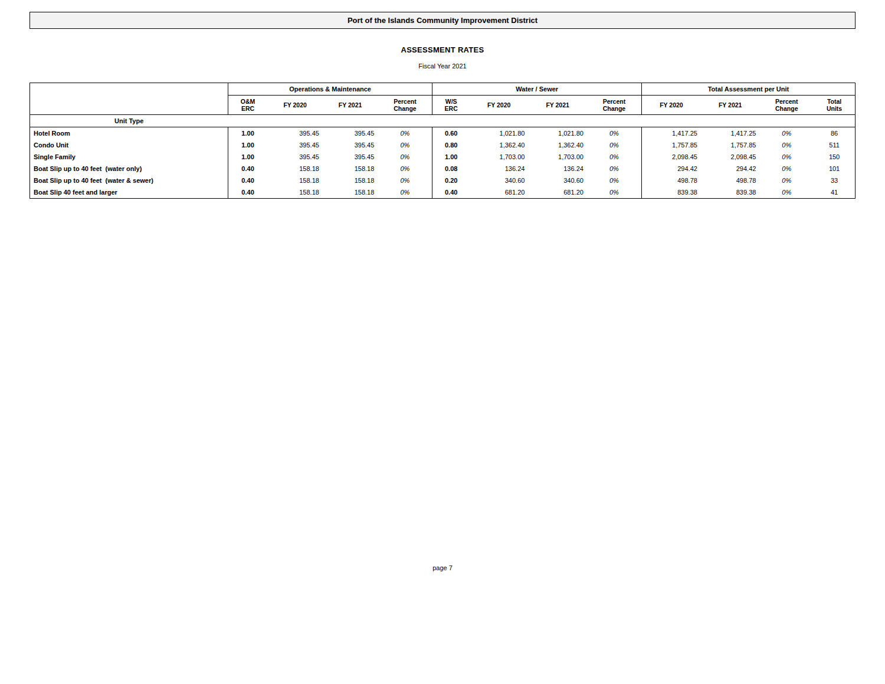Port of the Islands Community Improvement District
ASSESSMENT RATES
Fiscal Year 2021
| | Operations & Maintenance | Water / Sewer | Total Assessment per Unit |
| --- | --- | --- | --- |
| O&M ERC | FY 2020 | FY 2021 | Percent Change | W/S ERC | FY 2020 | FY 2021 | Percent Change | FY 2020 | FY 2021 | Percent Change | Total Units |
| Unit Type | |
| Hotel Room | 1.00 | 395.45 | 395.45 | 0% | 0.60 | 1,021.80 | 1,021.80 | 0% | 1,417.25 | 1,417.25 | 0% | 86 |
| Condo Unit | 1.00 | 395.45 | 395.45 | 0% | 0.80 | 1,362.40 | 1,362.40 | 0% | 1,757.85 | 1,757.85 | 0% | 511 |
| Single Family | 1.00 | 395.45 | 395.45 | 0% | 1.00 | 1,703.00 | 1,703.00 | 0% | 2,098.45 | 2,098.45 | 0% | 150 |
| Boat Slip up to 40 feet (water only) | 0.40 | 158.18 | 158.18 | 0% | 0.08 | 136.24 | 136.24 | 0% | 294.42 | 294.42 | 0% | 101 |
| Boat Slip up to 40 feet (water & sewer) | 0.40 | 158.18 | 158.18 | 0% | 0.20 | 340.60 | 340.60 | 0% | 498.78 | 498.78 | 0% | 33 |
| Boat Slip 40 feet and larger | 0.40 | 158.18 | 158.18 | 0% | 0.40 | 681.20 | 681.20 | 0% | 839.38 | 839.38 | 0% | 41 |
page 7